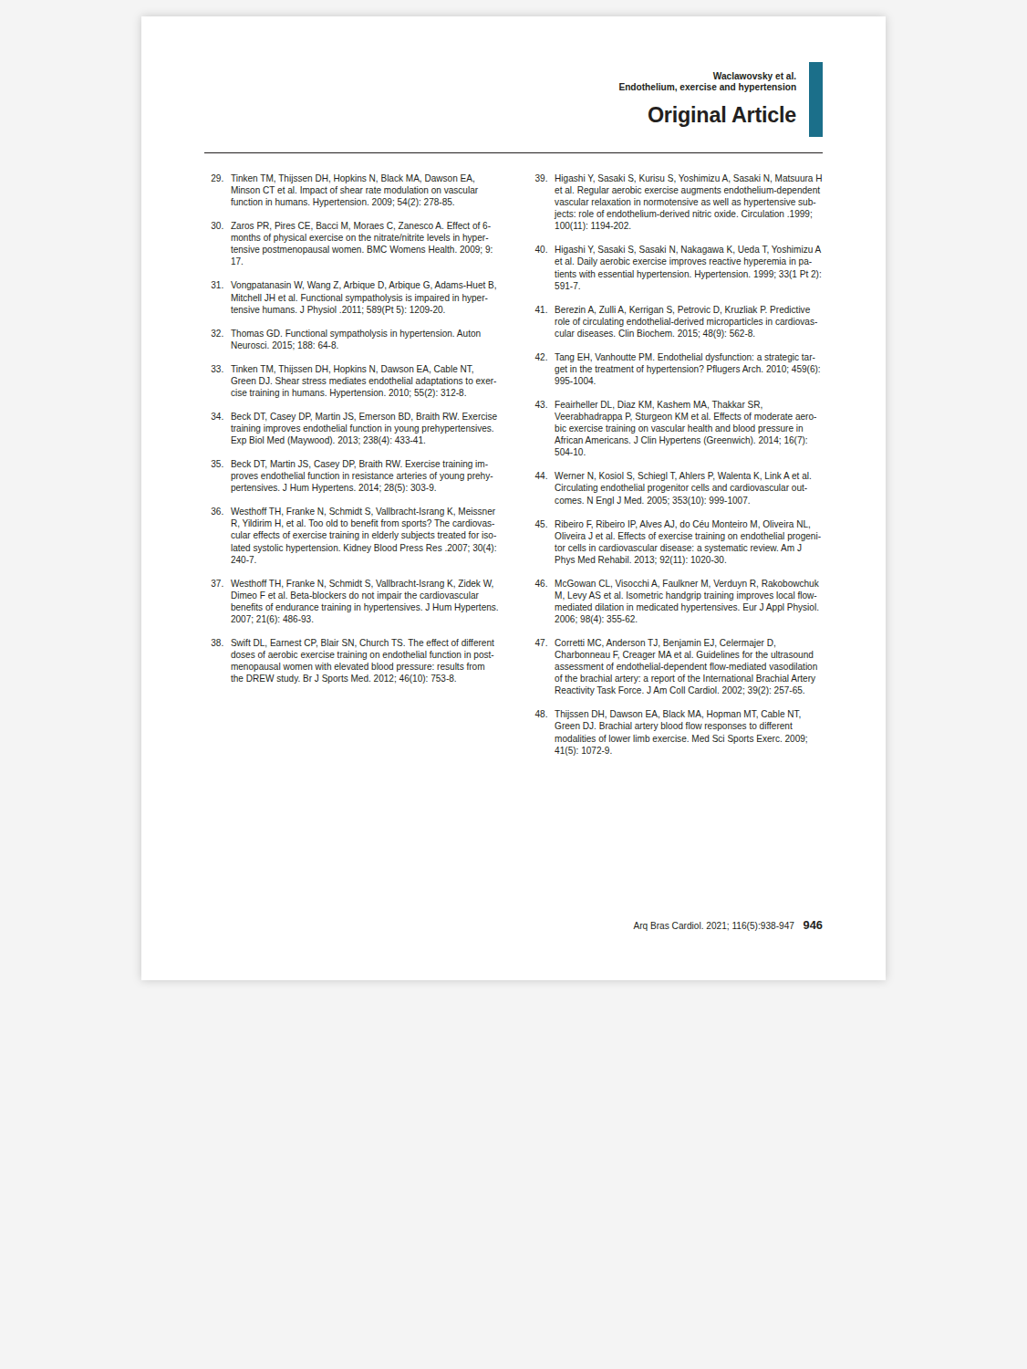Waclawovsky et al. Endothelium, exercise and hypertension
Original Article
29. Tinken TM, Thijssen DH, Hopkins N, Black MA, Dawson EA, Minson CT et al. Impact of shear rate modulation on vascular function in humans. Hypertension. 2009; 54(2): 278-85.
30. Zaros PR, Pires CE, Bacci M, Moraes C, Zanesco A. Effect of 6-months of physical exercise on the nitrate/nitrite levels in hypertensive postmenopausal women. BMC Womens Health. 2009; 9: 17.
31. Vongpatanasin W, Wang Z, Arbique D, Arbique G, Adams-Huet B, Mitchell JH et al. Functional sympatholysis is impaired in hypertensive humans. J Physiol .2011; 589(Pt 5): 1209-20.
32. Thomas GD. Functional sympatholysis in hypertension. Auton Neurosci. 2015; 188: 64-8.
33. Tinken TM, Thijssen DH, Hopkins N, Dawson EA, Cable NT, Green DJ. Shear stress mediates endothelial adaptations to exercise training in humans. Hypertension. 2010; 55(2): 312-8.
34. Beck DT, Casey DP, Martin JS, Emerson BD, Braith RW. Exercise training improves endothelial function in young prehypertensives. Exp Biol Med (Maywood). 2013; 238(4): 433-41.
35. Beck DT, Martin JS, Casey DP, Braith RW. Exercise training improves endothelial function in resistance arteries of young prehypertensives. J Hum Hypertens. 2014; 28(5): 303-9.
36. Westhoff TH, Franke N, Schmidt S, Vallbracht-Israng K, Meissner R, Yildirim H, et al. Too old to benefit from sports? The cardiovascular effects of exercise training in elderly subjects treated for isolated systolic hypertension. Kidney Blood Press Res .2007; 30(4): 240-7.
37. Westhoff TH, Franke N, Schmidt S, Vallbracht-Israng K, Zidek W, Dimeo F et al. Beta-blockers do not impair the cardiovascular benefits of endurance training in hypertensives. J Hum Hypertens. 2007; 21(6): 486-93.
38. Swift DL, Earnest CP, Blair SN, Church TS. The effect of different doses of aerobic exercise training on endothelial function in postmenopausal women with elevated blood pressure: results from the DREW study. Br J Sports Med. 2012; 46(10): 753-8.
39. Higashi Y, Sasaki S, Kurisu S, Yoshimizu A, Sasaki N, Matsuura H et al. Regular aerobic exercise augments endothelium-dependent vascular relaxation in normotensive as well as hypertensive subjects: role of endothelium-derived nitric oxide. Circulation .1999; 100(11): 1194-202.
40. Higashi Y, Sasaki S, Sasaki N, Nakagawa K, Ueda T, Yoshimizu A et al. Daily aerobic exercise improves reactive hyperemia in patients with essential hypertension. Hypertension. 1999; 33(1 Pt 2): 591-7.
41. Berezin A, Zulli A, Kerrigan S, Petrovic D, Kruzliak P. Predictive role of circulating endothelial-derived microparticles in cardiovascular diseases. Clin Biochem. 2015; 48(9): 562-8.
42. Tang EH, Vanhoutte PM. Endothelial dysfunction: a strategic target in the treatment of hypertension? Pflugers Arch. 2010; 459(6): 995-1004.
43. Feairheller DL, Diaz KM, Kashem MA, Thakkar SR, Veerabhadrappa P, Sturgeon KM et al. Effects of moderate aerobic exercise training on vascular health and blood pressure in African Americans. J Clin Hypertens (Greenwich). 2014; 16(7): 504-10.
44. Werner N, Kosiol S, Schiegl T, Ahlers P, Walenta K, Link A et al. Circulating endothelial progenitor cells and cardiovascular outcomes. N Engl J Med. 2005; 353(10): 999-1007.
45. Ribeiro F, Ribeiro IP, Alves AJ, do Céu Monteiro M, Oliveira NL, Oliveira J et al. Effects of exercise training on endothelial progenitor cells in cardiovascular disease: a systematic review. Am J Phys Med Rehabil. 2013; 92(11): 1020-30.
46. McGowan CL, Visocchi A, Faulkner M, Verduyn R, Rakobowchuk M, Levy AS et al. Isometric handgrip training improves local flow-mediated dilation in medicated hypertensives. Eur J Appl Physiol. 2006; 98(4): 355-62.
47. Corretti MC, Anderson TJ, Benjamin EJ, Celermajer D, Charbonneau F, Creager MA et al. Guidelines for the ultrasound assessment of endothelial-dependent flow-mediated vasodilation of the brachial artery: a report of the International Brachial Artery Reactivity Task Force. J Am Coll Cardiol. 2002; 39(2): 257-65.
48. Thijssen DH, Dawson EA, Black MA, Hopman MT, Cable NT, Green DJ. Brachial artery blood flow responses to different modalities of lower limb exercise. Med Sci Sports Exerc. 2009; 41(5): 1072-9.
Arq Bras Cardiol. 2021; 116(5):938-947946